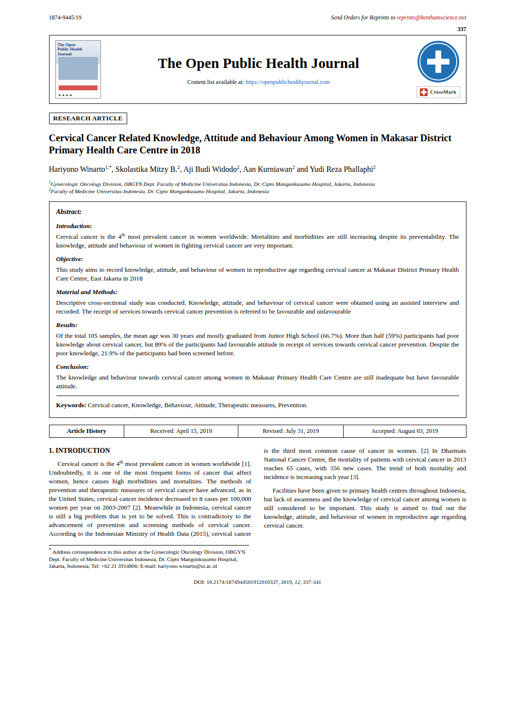1874-9445/19
Send Orders for Reprints to reprints@benthamscience.net
337
The Open
Public Health
Journal
■ ■ ■ ■
The Open Public Health Journal
Content list available at: https://openpublichealthjournal.com
CrossMark
RESEARCH ARTICLE
Cervical Cancer Related Knowledge, Attitude and Behaviour Among Women in Makasar District Primary Health Care Centre in 2018
Hariyono Winarto1,*, Skolastika Mitzy B.2, Aji Budi Widodo2, Aan Kurniawan2 and Yudi Reza Phallaphi2
1Gynecologic Oncology Division, OBGYN Dept. Faculty of Medicine Universitas Indonesia, Dr. Cipto Mangunkusumo Hospital, Jakarta, Indonesia
2Faculty of Medicine Universitas Indonesia, Dr. Cipto Mangunkusumo Hospital, Jakarta, Indonesia
Abstract:
Introduction:
Cervical cancer is the 4th most prevalent cancer in women worldwide. Mortalities and morbidities are still increasing despite its preventability. The knowledge, attitude and behaviour of women in fighting cervical cancer are very important.
Objective:
This study aims to record knowledge, attitude, and behaviour of women in reproductive age regarding cervical cancer at Makasar District Primary Health Care Centre, East Jakarta in 2018
Material and Methods:
Descriptive cross-sectional study was conducted. Knowledge, attitude, and behaviour of cervical cancer were obtained using an assisted interview and recorded. The receipt of services towards cervical cancer prevention is referred to be favourable and unfavourable
Results:
Of the total 105 samples, the mean age was 30 years and mostly graduated from Junior High School (66.7%). More than half (59%) participants had poor knowledge about cervical cancer, but 89% of the participants had favourable attitude in receipt of services towards cervical cancer prevention. Despite the poor knowledge, 21.9% of the participants had been screened before.
Conclusion:
The knowledge and behaviour towards cervical cancer among women in Makasar Primary Health Care Centre are still inadequate but have favourable attitude.
Keywords: Cervical cancer, Knowledge, Behaviour, Attitude, Therapeutic measures, Prevention.
| Article History | Received: April 15, 2019 | Revised: July 31, 2019 | Accepted: August 03, 2019 |
1. INTRODUCTION
Cervical cancer is the 4th most prevalent cancer in women worldwide [1]. Undoubtedly, it is one of the most frequent forms of cancer that affect women, hence causes high morbidities and mortalities. The methods of prevention and therapeutic measures of cervical cancer have advanced, as in the United States, cervical cancer incidence decreased to 8 cases per 100,000 women per year on 2003-2007 [2]. Meanwhile in Indonesia, cervical cancer is still a big problem that is yet to be solved. This is contradictory to the advancement of prevention and screening methods of cervical cancer. According to the Indonesian Ministry of Health Data (2015), cervical cancer is the third most common cause of cancer in women. [2] In Dharmais National Cancer Centre, the mortality of patients with cervical cancer in 2013 reaches 65 cases, with 356 new cases. The trend of both mortality and incidence is increasing each year [3].
Facilities have been given to primary health centres throughout Indonesia, but lack of awareness and the knowledge of cervical cancer among women is still considered to be important. This study is aimed to find out the knowledge, attitude, and behaviour of women in reproductive age regarding cervical cancer.
* Address correspondence to this author at the Gynecologic Oncology Division, OBGYN Dept. Faculty of Medicine Universitas Indonesia, Dr. Cipto Mangunkusumo Hospital, Jakarta, Indonesia; Tel: +62 21 3914806; E-mail: hariyono.winarto@ui.ac.id
DOI: 10.2174/1874944501912010337, 2019, 12, 337-341